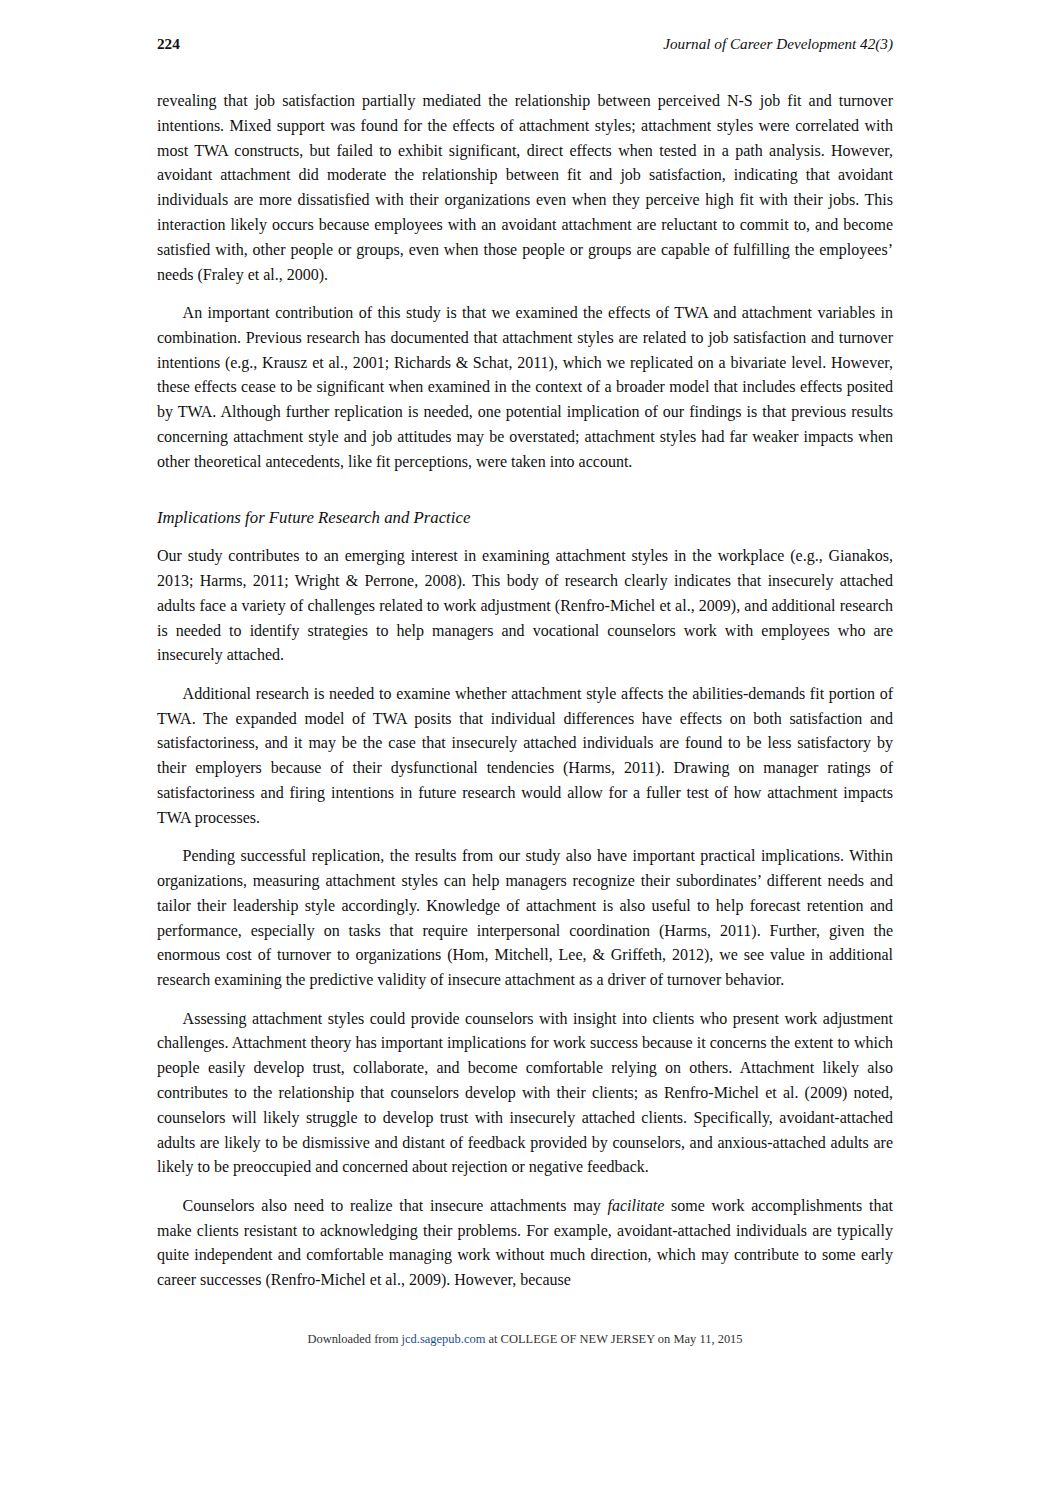224 Journal of Career Development 42(3)
revealing that job satisfaction partially mediated the relationship between perceived N-S job fit and turnover intentions. Mixed support was found for the effects of attachment styles; attachment styles were correlated with most TWA constructs, but failed to exhibit significant, direct effects when tested in a path analysis. However, avoidant attachment did moderate the relationship between fit and job satisfaction, indicating that avoidant individuals are more dissatisfied with their organizations even when they perceive high fit with their jobs. This interaction likely occurs because employees with an avoidant attachment are reluctant to commit to, and become satisfied with, other people or groups, even when those people or groups are capable of fulfilling the employees’ needs (Fraley et al., 2000).
An important contribution of this study is that we examined the effects of TWA and attachment variables in combination. Previous research has documented that attachment styles are related to job satisfaction and turnover intentions (e.g., Krausz et al., 2001; Richards & Schat, 2011), which we replicated on a bivariate level. However, these effects cease to be significant when examined in the context of a broader model that includes effects posited by TWA. Although further replication is needed, one potential implication of our findings is that previous results concerning attachment style and job attitudes may be overstated; attachment styles had far weaker impacts when other theoretical antecedents, like fit perceptions, were taken into account.
Implications for Future Research and Practice
Our study contributes to an emerging interest in examining attachment styles in the workplace (e.g., Gianakos, 2013; Harms, 2011; Wright & Perrone, 2008). This body of research clearly indicates that insecurely attached adults face a variety of challenges related to work adjustment (Renfro-Michel et al., 2009), and additional research is needed to identify strategies to help managers and vocational counselors work with employees who are insecurely attached.
Additional research is needed to examine whether attachment style affects the abilities-demands fit portion of TWA. The expanded model of TWA posits that individual differences have effects on both satisfaction and satisfactoriness, and it may be the case that insecurely attached individuals are found to be less satisfactory by their employers because of their dysfunctional tendencies (Harms, 2011). Drawing on manager ratings of satisfactoriness and firing intentions in future research would allow for a fuller test of how attachment impacts TWA processes.
Pending successful replication, the results from our study also have important practical implications. Within organizations, measuring attachment styles can help managers recognize their subordinates’ different needs and tailor their leadership style accordingly. Knowledge of attachment is also useful to help forecast retention and performance, especially on tasks that require interpersonal coordination (Harms, 2011). Further, given the enormous cost of turnover to organizations (Hom, Mitchell, Lee, & Griffeth, 2012), we see value in additional research examining the predictive validity of insecure attachment as a driver of turnover behavior.
Assessing attachment styles could provide counselors with insight into clients who present work adjustment challenges. Attachment theory has important implications for work success because it concerns the extent to which people easily develop trust, collaborate, and become comfortable relying on others. Attachment likely also contributes to the relationship that counselors develop with their clients; as Renfro-Michel et al. (2009) noted, counselors will likely struggle to develop trust with insecurely attached clients. Specifically, avoidant-attached adults are likely to be dismissive and distant of feedback provided by counselors, and anxious-attached adults are likely to be preoccupied and concerned about rejection or negative feedback.
Counselors also need to realize that insecure attachments may facilitate some work accomplishments that make clients resistant to acknowledging their problems. For example, avoidant-attached individuals are typically quite independent and comfortable managing work without much direction, which may contribute to some early career successes (Renfro-Michel et al., 2009). However, because
Downloaded from jcd.sagepub.com at COLLEGE OF NEW JERSEY on May 11, 2015